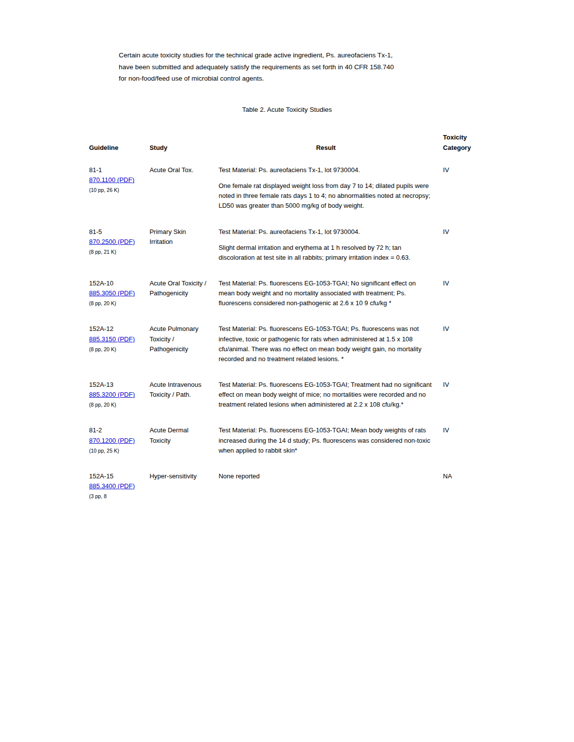Certain acute toxicity studies for the technical grade active ingredient, Ps. aureofaciens Tx-1, have been submitted and adequately satisfy the requirements as set forth in 40 CFR 158.740 for non-food/feed use of microbial control agents.
Table 2. Acute Toxicity Studies
| Guideline | Study | Result | Toxicity Category |
| --- | --- | --- | --- |
| 81-1 870.1100 (PDF) (10 pp, 26 K) | Acute Oral Tox. | Test Material: Ps. aureofaciens Tx-1, lot 9730004. One female rat displayed weight loss from day 7 to 14; dilated pupils were noted in three female rats days 1 to 4; no abnormalities noted at necropsy; LD50 was greater than 5000 mg/kg of body weight. | IV |
| 81-5 870.2500 (PDF) (8 pp, 21 K) | Primary Skin Irritation | Test Material: Ps. aureofaciens Tx-1, lot 9730004. Slight dermal irritation and erythema at 1 h resolved by 72 h; tan discoloration at test site in all rabbits; primary irritation index = 0.63. | IV |
| 152A-10 885.3050 (PDF) (8 pp, 20 K) | Acute Oral Toxicity / Pathogenicity | Test Material: Ps. fluorescens EG-1053-TGAI; No significant effect on mean body weight and no mortality associated with treatment; Ps. fluorescens considered non-pathogenic at 2.6 x 10 9 cfu/kg * | IV |
| 152A-12 885.3150 (PDF) (8 pp, 20 K) | Acute Pulmonary Toxicity / Pathogenicity | Test Material: Ps. fluorescens EG-1053-TGAI; Ps. fluorescens was not infective, toxic or pathogenic for rats when administered at 1.5 x 108 cfu/animal. There was no effect on mean body weight gain, no mortality recorded and no treatment related lesions. * | IV |
| 152A-13 885.3200 (PDF) (8 pp, 20 K) | Acute Intravenous Toxicity / Path. | Test Material: Ps. fluorescens EG-1053-TGAI; Treatment had no significant effect on mean body weight of mice; no mortalities were recorded and no treatment related lesions when administered at 2.2 x 108 cfu/kg.* | IV |
| 81-2 870.1200 (PDF) (10 pp, 25 K) | Acute Dermal Toxicity | Test Material: Ps. fluorescens EG-1053-TGAI; Mean body weights of rats increased during the 14 d study; Ps. fluorescens was considered non-toxic when applied to rabbit skin* | IV |
| 152A-15 885.3400 (PDF) (3 pp, 8 | Hyper-sensitivity | None reported | NA |